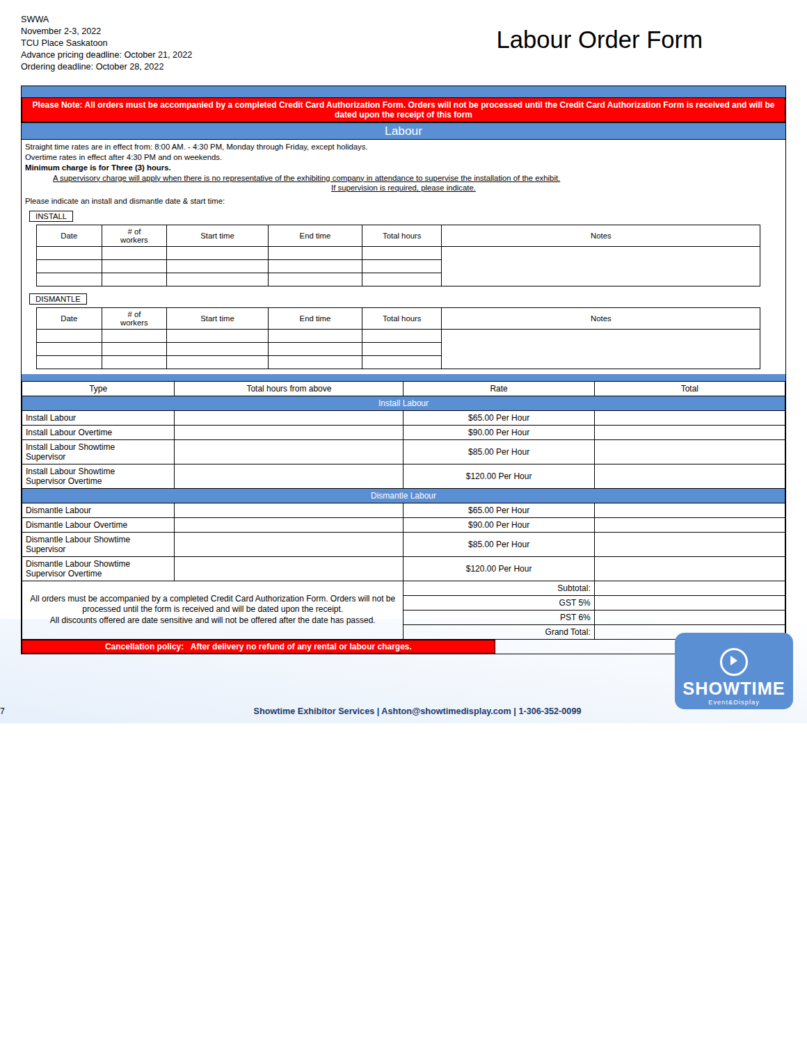SWWA
November 2-3, 2022
TCU Place Saskatoon
Advance pricing deadline: October 21, 2022
Ordering deadline: October 28, 2022
Labour Order Form
| Please Note: All orders must be accompanied by a completed Credit Card Authorization Form. Orders will not be processed until the Credit Card Authorization Form is received and will be dated upon the receipt of this form |
| Labour |
| Straight time rates are in effect from: 8:00 AM. - 4:30 PM, Monday through Friday, except holidays. Overtime rates in effect after 4:30 PM and on weekends. Minimum charge is for Three (3) hours. A supervisory charge will apply when there is no representative of the exhibiting company in attendance to supervise the installation of the exhibit. If supervision is required, please indicate. Please indicate an install and dismantle date & start time: INSTALL / Date / # of workers / Start time / End time / Total hours / Notes / / --- / --- / --- / --- / --- / --- / DISMANTLE / Date / # of workers / Start time / End time / Total hours / Notes / / --- / --- / --- / --- / --- / --- / |
| / Type / Total hours from above / Rate / Total / / --- / --- / --- / --- / / Install Labour / / Install Labour / / $65.00 Per Hour / / / Install Labour Overtime / / $90.00 Per Hour / / / Install Labour Showtime Supervisor / / $85.00 Per Hour / / / Install Labour Showtime Supervisor Overtime / / $120.00 Per Hour / / / Dismantle Labour / / Dismantle Labour / / $65.00 Per Hour / / / Dismantle Labour Overtime / / $90.00 Per Hour / / / Dismantle Labour Showtime Supervisor / / $85.00 Per Hour / / / Dismantle Labour Showtime Supervisor Overtime / / $120.00 Per Hour / / / All orders must be accompanied by a completed Credit Card Authorization Form. Orders will not be processed until the form is received and will be dated upon the receipt. All discounts offered are date sensitive and will not be offered after the date has passed. / Subtotal: / / / GST 5% / / / PST 6% / / / Grand Total: / / |
| / Cancellation policy: After delivery no refund of any rental or labour charges. / / |
Showtime Exhibitor Services | Ashton@showtimedisplay.com | 1-306-352-0099
7
SHOWTIME
Event&Display